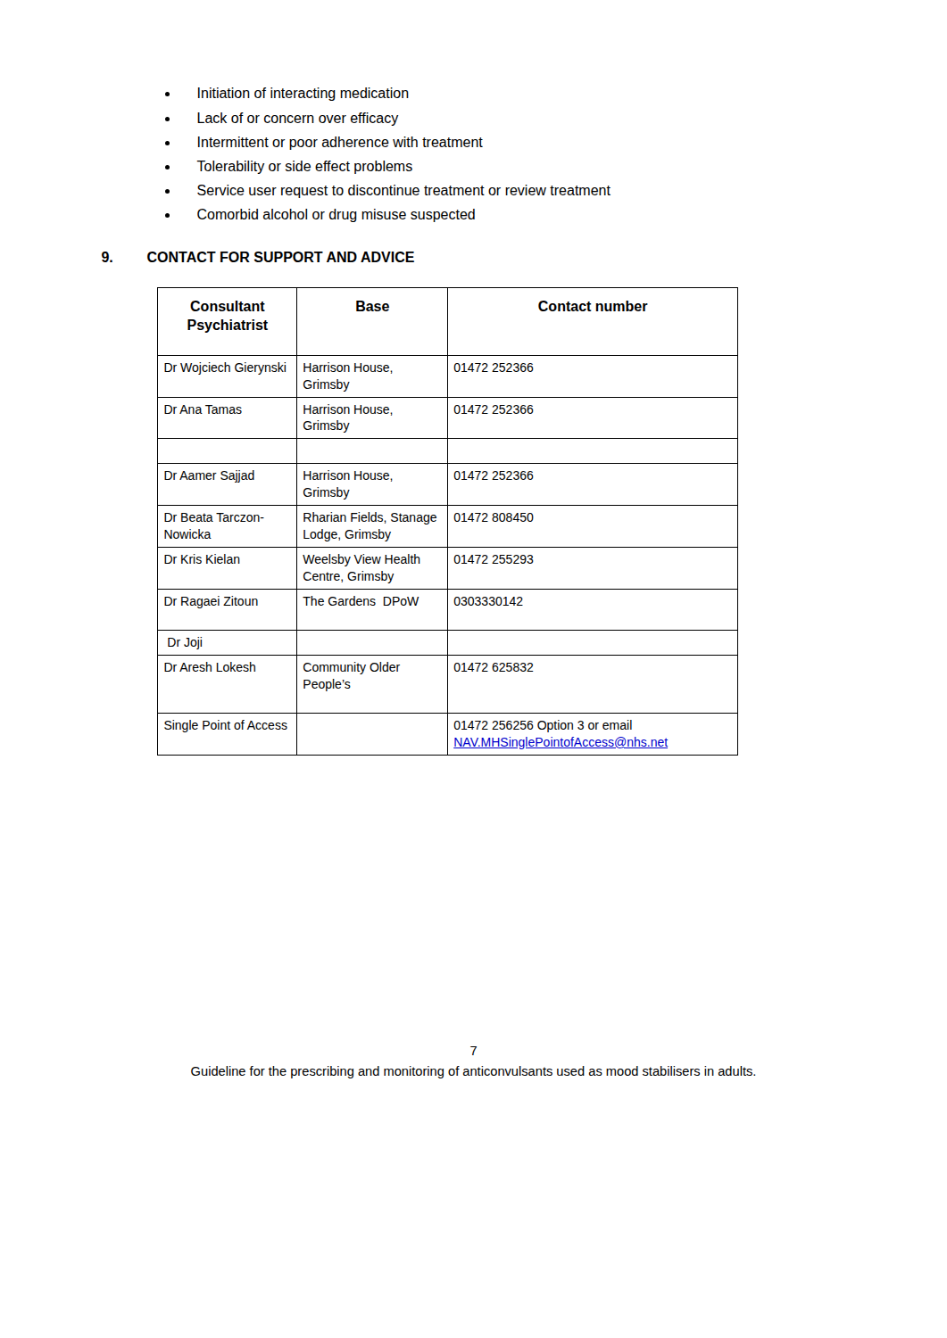Initiation of interacting medication
Lack of or concern over efficacy
Intermittent or poor adherence with treatment
Tolerability or side effect problems
Service user request to discontinue treatment or review treatment
Comorbid alcohol or drug misuse suspected
9. CONTACT FOR SUPPORT AND ADVICE
| Consultant Psychiatrist | Base | Contact number |
| --- | --- | --- |
| Dr Wojciech Gierynski | Harrison House, Grimsby | 01472 252366 |
| Dr Ana Tamas | Harrison House, Grimsby | 01472 252366 |
| Dr Aamer Sajjad | Harrison House, Grimsby | 01472 252366 |
| Dr Beata Tarczon-Nowicka | Rharian Fields, Stanage Lodge, Grimsby | 01472 808450 |
| Dr Kris Kielan | Weelsby View Health Centre, Grimsby | 01472 255293 |
| Dr Ragaei Zitoun | The Gardens DPoW | 0303330142 |
| Dr Joji | | |
| Dr Aresh Lokesh | Community Older People’s | 01472 625832 |
| Single Point of Access | | 01472 256256 Option 3 or email NAV.MHSinglePointofAccess@nhs.net |
7
Guideline for the prescribing and monitoring of anticonvulsants used as mood stabilisers in adults.